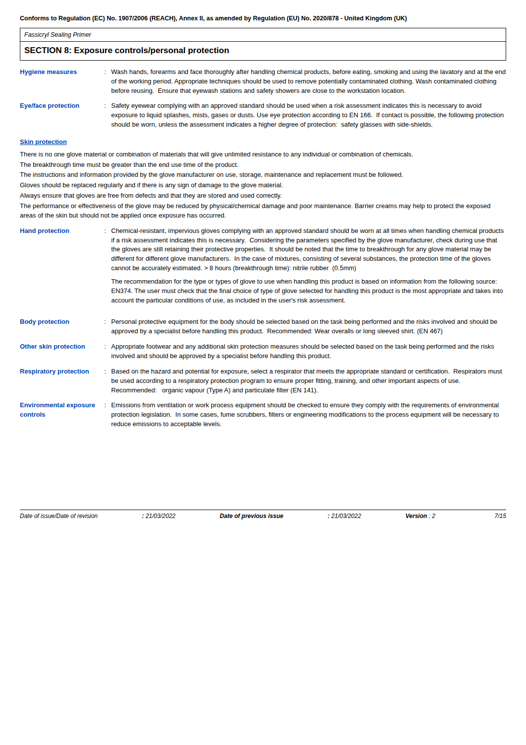Conforms to Regulation (EC) No. 1907/2006 (REACH), Annex II, as amended by Regulation (EU) No. 2020/878 - United Kingdom (UK)
Fassicryl Sealing Primer
SECTION 8: Exposure controls/personal protection
| Hygiene measures | : | Wash hands, forearms and face thoroughly after handling chemical products, before eating, smoking and using the lavatory and at the end of the working period. Appropriate techniques should be used to remove potentially contaminated clothing. Wash contaminated clothing before reusing. Ensure that eyewash stations and safety showers are close to the workstation location. |
| Eye/face protection | : | Safety eyewear complying with an approved standard should be used when a risk assessment indicates this is necessary to avoid exposure to liquid splashes, mists, gases or dusts. Use eye protection according to EN 166. If contact is possible, the following protection should be worn, unless the assessment indicates a higher degree of protection: safety glasses with side-shields. |
Skin protection
There is no one glove material or combination of materials that will give unlimited resistance to any individual or combination of chemicals.
The breakthrough time must be greater than the end use time of the product.
The instructions and information provided by the glove manufacturer on use, storage, maintenance and replacement must be followed.
Gloves should be replaced regularly and if there is any sign of damage to the glove material.
Always ensure that gloves are free from defects and that they are stored and used correctly.
The performance or effectiveness of the glove may be reduced by physical/chemical damage and poor maintenance. Barrier creams may help to protect the exposed areas of the skin but should not be applied once exposure has occurred.
| Hand protection | : | Chemical-resistant, impervious gloves complying with an approved standard should be worn at all times when handling chemical products if a risk assessment indicates this is necessary. Considering the parameters specified by the glove manufacturer, check during use that the gloves are still retaining their protective properties. It should be noted that the time to breakthrough for any glove material may be different for different glove manufacturers. In the case of mixtures, consisting of several substances, the protection time of the gloves cannot be accurately estimated. > 8 hours (breakthrough time): nitrile rubber (0.5mm) The recommendation for the type or types of glove to use when handling this product is based on information from the following source: EN374. The user must check that the final choice of type of glove selected for handling this product is the most appropriate and takes into account the particular conditions of use, as included in the user's risk assessment. |
| Body protection | : | Personal protective equipment for the body should be selected based on the task being performed and the risks involved and should be approved by a specialist before handling this product. Recommended: Wear overalls or long sleeved shirt. (EN 467) |
| Other skin protection | : | Appropriate footwear and any additional skin protection measures should be selected based on the task being performed and the risks involved and should be approved by a specialist before handling this product. |
| Respiratory protection | : | Based on the hazard and potential for exposure, select a respirator that meets the appropriate standard or certification. Respirators must be used according to a respiratory protection program to ensure proper fitting, training, and other important aspects of use. Recommended: organic vapour (Type A) and particulate filter (EN 141). |
| Environmental exposure controls | : | Emissions from ventilation or work process equipment should be checked to ensure they comply with the requirements of environmental protection legislation. In some cases, fume scrubbers, filters or engineering modifications to the process equipment will be necessary to reduce emissions to acceptable levels. |
Date of issue/Date of revision : 21/03/2022 Date of previous issue : 21/03/2022 Version : 2 7/15